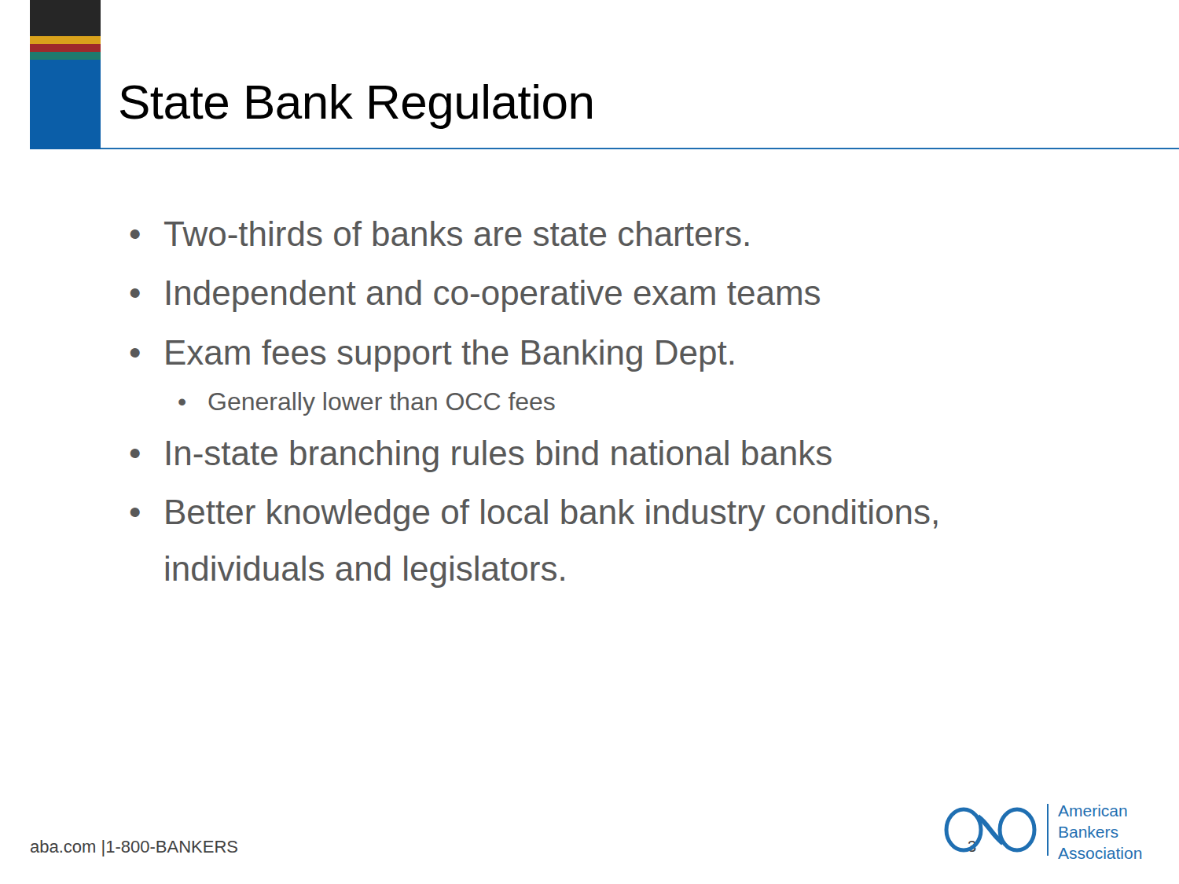State Bank Regulation
Two-thirds of banks are state charters.
Independent and co-operative exam teams
Exam fees support the Banking Dept.
Generally lower than OCC fees
In-state branching rules bind national banks
Better knowledge of local bank industry conditions, individuals and legislators.
aba.com |1-800-BANKERS
3
American
Bankers
Association